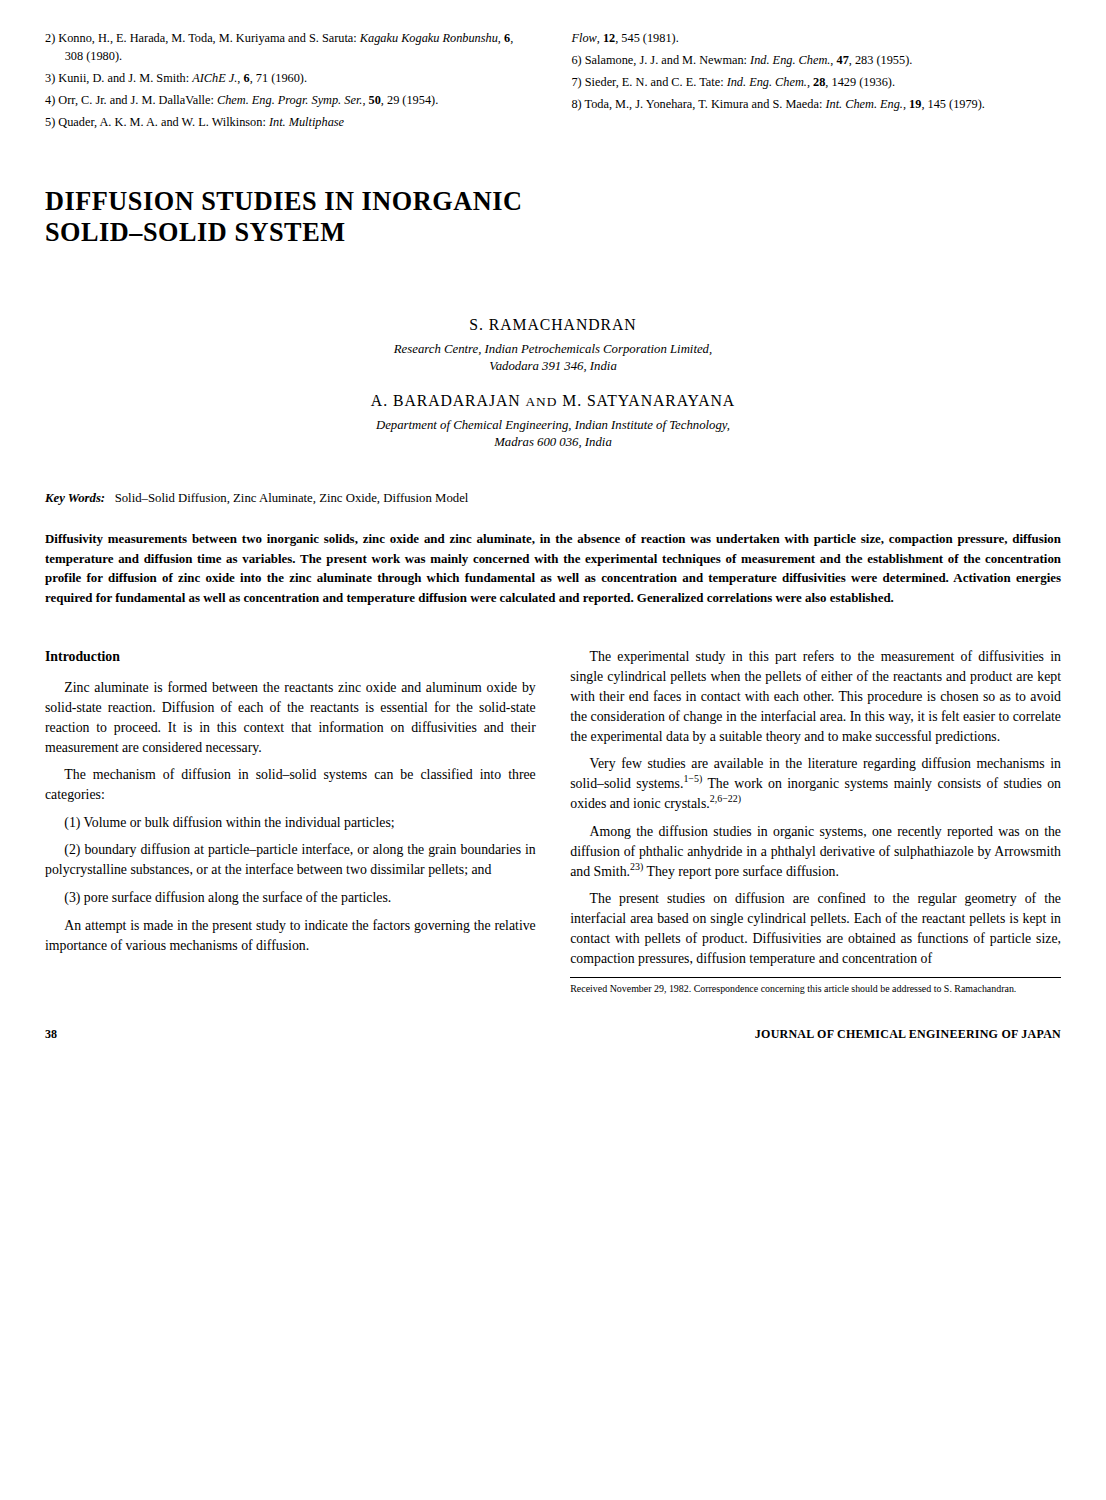2) Konno, H., E. Harada, M. Toda, M. Kuriyama and S. Saruta: Kagaku Kogaku Ronbunshu, 6, 308 (1980).
3) Kunii, D. and J. M. Smith: AIChE J., 6, 71 (1960).
4) Orr, C. Jr. and J. M. DallaValle: Chem. Eng. Progr. Symp. Ser., 50, 29 (1954).
5) Quader, A. K. M. A. and W. L. Wilkinson: Int. Multiphase
Flow, 12, 545 (1981).
6) Salamone, J. J. and M. Newman: Ind. Eng. Chem., 47, 283 (1955).
7) Sieder, E. N. and C. E. Tate: Ind. Eng. Chem., 28, 1429 (1936).
8) Toda, M., J. Yonehara, T. Kimura and S. Maeda: Int. Chem. Eng., 19, 145 (1979).
DIFFUSION STUDIES IN INORGANIC
SOLID–SOLID SYSTEM
S. RAMACHANDRAN
Research Centre, Indian Petrochemicals Corporation Limited,
Vadodara 391 346, India
A. BARADARAJAN AND M. SATYANARAYANA
Department of Chemical Engineering, Indian Institute of Technology,
Madras 600 036, India
Key Words: Solid–Solid Diffusion, Zinc Aluminate, Zinc Oxide, Diffusion Model
Diffusivity measurements between two inorganic solids, zinc oxide and zinc aluminate, in the absence of reaction was undertaken with particle size, compaction pressure, diffusion temperature and diffusion time as variables. The present work was mainly concerned with the experimental techniques of measurement and the establishment of the concentration profile for diffusion of zinc oxide into the zinc aluminate through which fundamental as well as concentration and temperature diffusivities were determined. Activation energies required for fundamental as well as concentration and temperature diffusion were calculated and reported. Generalized correlations were also established.
Introduction
Zinc aluminate is formed between the reactants zinc oxide and aluminum oxide by solid-state reaction. Diffusion of each of the reactants is essential for the solid-state reaction to proceed. It is in this context that information on diffusivities and their measurement are considered necessary.
The mechanism of diffusion in solid–solid systems can be classified into three categories:
(1) Volume or bulk diffusion within the individual particles;
(2) boundary diffusion at particle–particle interface, or along the grain boundaries in polycrystalline substances, or at the interface between two dissimilar pellets; and
(3) pore surface diffusion along the surface of the particles.
An attempt is made in the present study to indicate the factors governing the relative importance of various mechanisms of diffusion.
The experimental study in this part refers to the measurement of diffusivities in single cylindrical pellets when the pellets of either of the reactants and product are kept with their end faces in contact with each other. This procedure is chosen so as to avoid the consideration of change in the interfacial area. In this way, it is felt easier to correlate the experimental data by a suitable theory and to make successful predictions.
Very few studies are available in the literature regarding diffusion mechanisms in solid–solid systems.1−5) The work on inorganic systems mainly consists of studies on oxides and ionic crystals.2,6−22)
Among the diffusion studies in organic systems, one recently reported was on the diffusion of phthalic anhydride in a phthalyl derivative of sulphathiazole by Arrowsmith and Smith.23) They report pore surface diffusion.
The present studies on diffusion are confined to the regular geometry of the interfacial area based on single cylindrical pellets. Each of the reactant pellets is kept in contact with pellets of product. Diffusivities are obtained as functions of particle size, compaction pressures, diffusion temperature and concentration of
Received November 29, 1982. Correspondence concerning this article should be addressed to S. Ramachandran.
38 JOURNAL OF CHEMICAL ENGINEERING OF JAPAN